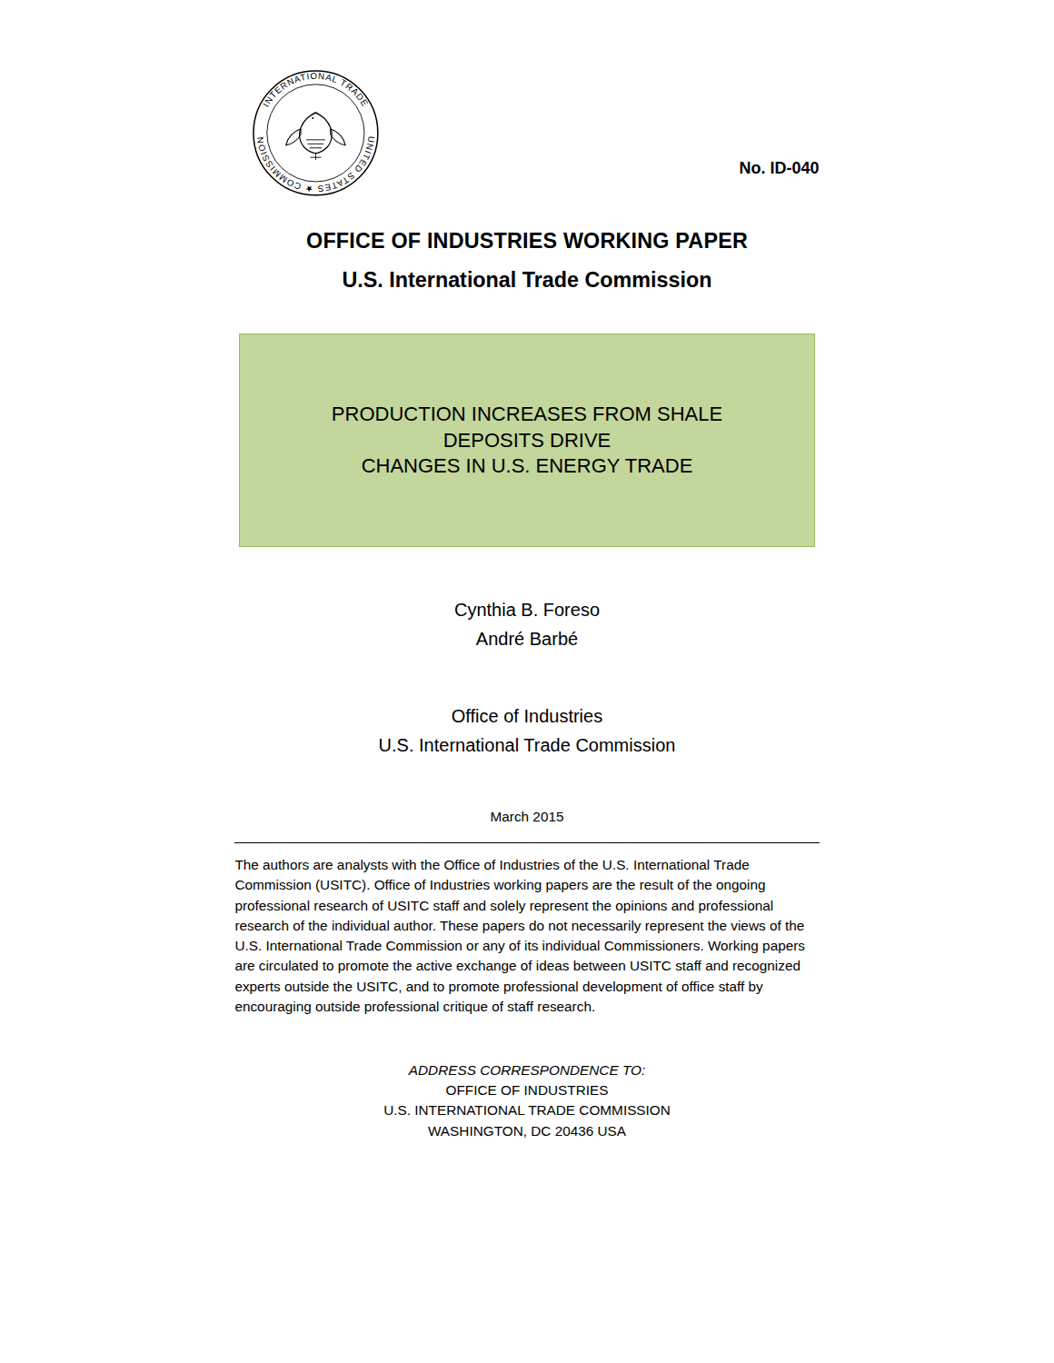INTERNATIONAL TRADE UNITED STATES ★ COMMISSION
No. ID-040
OFFICE OF INDUSTRIES WORKING PAPER
U.S. International Trade Commission
PRODUCTION INCREASES FROM SHALE DEPOSITS DRIVE
CHANGES IN U.S. ENERGY TRADE
Cynthia B. Foreso
André Barbé
Office of Industries
U.S. International Trade Commission
March 2015
The authors are analysts with the Office of Industries of the U.S. International Trade Commission (USITC). Office of Industries working papers are the result of the ongoing professional research of USITC staff and solely represent the opinions and professional research of the individual author. These papers do not necessarily represent the views of the U.S. International Trade Commission or any of its individual Commissioners. Working papers are circulated to promote the active exchange of ideas between USITC staff and recognized experts outside the USITC, and to promote professional development of office staff by encouraging outside professional critique of staff research.
ADDRESS CORRESPONDENCE TO:
OFFICE OF INDUSTRIES
U.S. INTERNATIONAL TRADE COMMISSION
WASHINGTON, DC 20436 USA